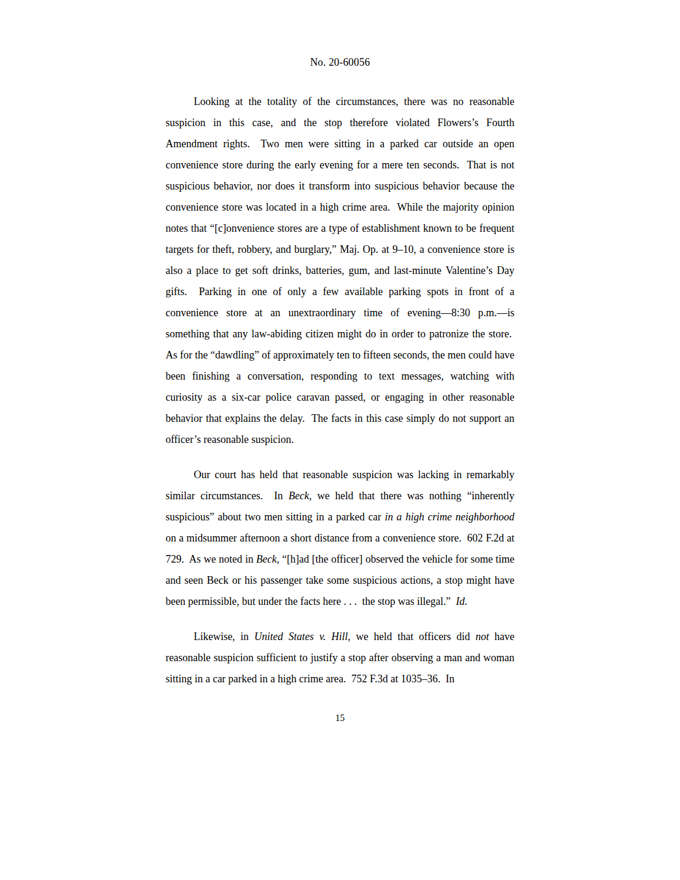No. 20-60056
Looking at the totality of the circumstances, there was no reasonable suspicion in this case, and the stop therefore violated Flowers’s Fourth Amendment rights. Two men were sitting in a parked car outside an open convenience store during the early evening for a mere ten seconds. That is not suspicious behavior, nor does it transform into suspicious behavior because the convenience store was located in a high crime area. While the majority opinion notes that “[c]onvenience stores are a type of establishment known to be frequent targets for theft, robbery, and burglary,” Maj. Op. at 9–10, a convenience store is also a place to get soft drinks, batteries, gum, and last-minute Valentine’s Day gifts. Parking in one of only a few available parking spots in front of a convenience store at an unextraordinary time of evening—8:30 p.m.—is something that any law-abiding citizen might do in order to patronize the store. As for the “dawdling” of approximately ten to fifteen seconds, the men could have been finishing a conversation, responding to text messages, watching with curiosity as a six-car police caravan passed, or engaging in other reasonable behavior that explains the delay. The facts in this case simply do not support an officer’s reasonable suspicion.
Our court has held that reasonable suspicion was lacking in remarkably similar circumstances. In Beck, we held that there was nothing “inherently suspicious” about two men sitting in a parked car in a high crime neighborhood on a midsummer afternoon a short distance from a convenience store. 602 F.2d at 729. As we noted in Beck, “[h]ad [the officer] observed the vehicle for some time and seen Beck or his passenger take some suspicious actions, a stop might have been permissible, but under the facts here . . . the stop was illegal.” Id.
Likewise, in United States v. Hill, we held that officers did not have reasonable suspicion sufficient to justify a stop after observing a man and woman sitting in a car parked in a high crime area. 752 F.3d at 1035–36. In
15